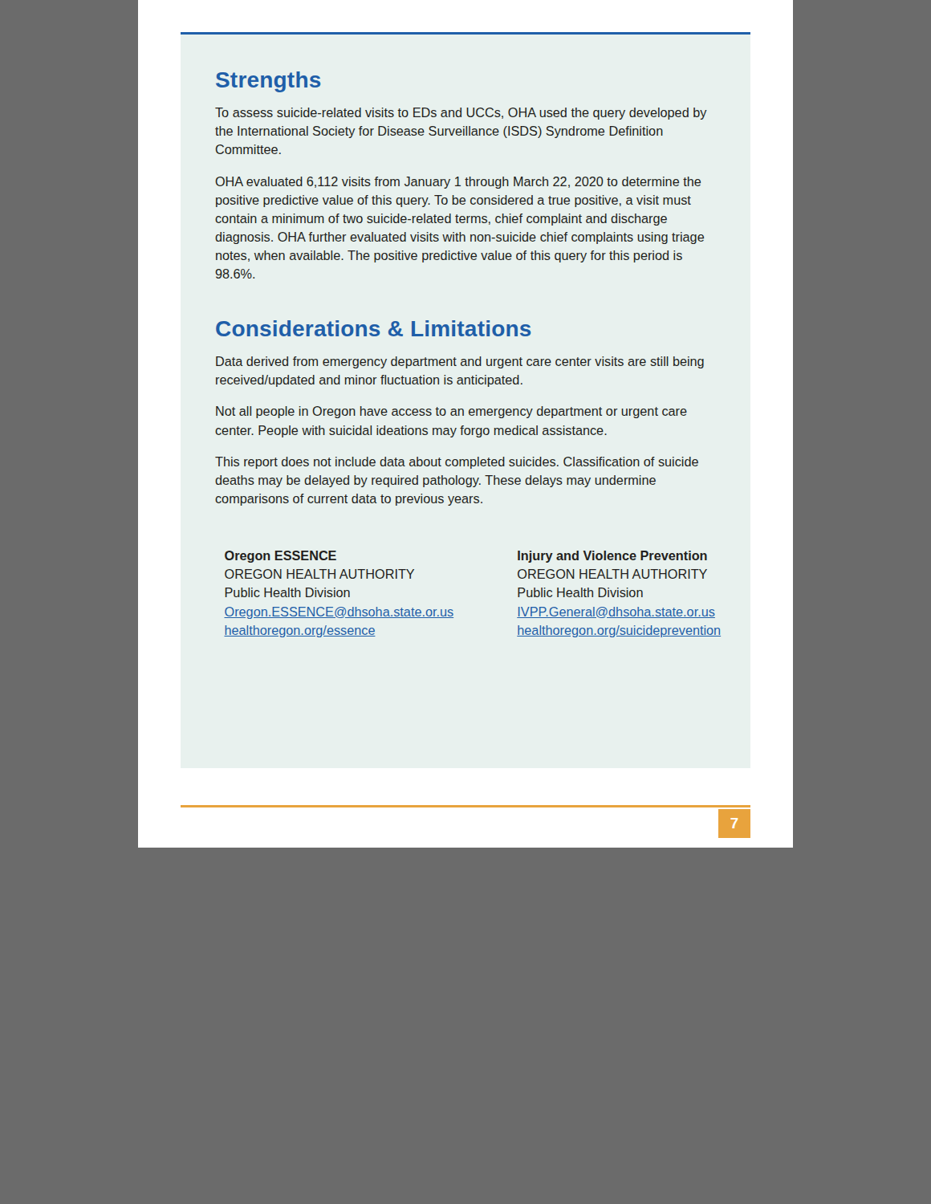Strengths
To assess suicide-related visits to EDs and UCCs, OHA used the query developed by the International Society for Disease Surveillance (ISDS) Syndrome Definition Committee.
OHA evaluated 6,112 visits from January 1 through March 22, 2020 to determine the positive predictive value of this query. To be considered a true positive, a visit must contain a minimum of two suicide-related terms, chief complaint and discharge diagnosis. OHA further evaluated visits with non-suicide chief complaints using triage notes, when available. The positive predictive value of this query for this period is 98.6%.
Considerations & Limitations
Data derived from emergency department and urgent care center visits are still being received/updated and minor fluctuation is anticipated.
Not all people in Oregon have access to an emergency department or urgent care center. People with suicidal ideations may forgo medical assistance.
This report does not include data about completed suicides. Classification of suicide deaths may be delayed by required pathology. These delays may undermine comparisons of current data to previous years.
Oregon ESSENCE OREGON HEALTH AUTHORITY
Public Health Division
Oregon.ESSENCE@dhsoha.state.or.us healthoregon.org/essence
Injury and Violence Prevention OREGON HEALTH AUTHORITY
Public Health Division
IVPP.General@dhsoha.state.or.us healthoregon.org/suicideprevention
7